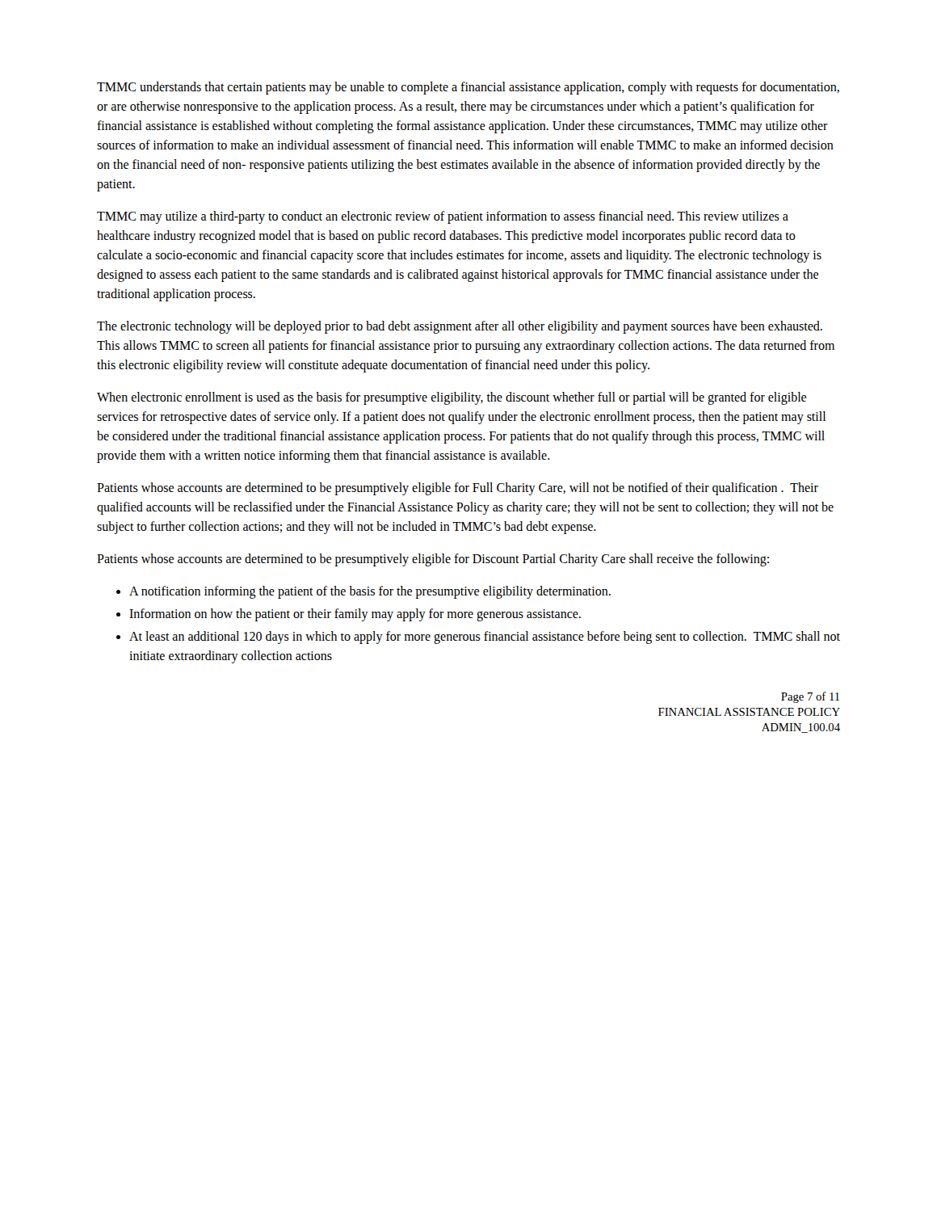TMMC understands that certain patients may be unable to complete a financial assistance application, comply with requests for documentation, or are otherwise nonresponsive to the application process. As a result, there may be circumstances under which a patient’s qualification for financial assistance is established without completing the formal assistance application. Under these circumstances, TMMC may utilize other sources of information to make an individual assessment of financial need. This information will enable TMMC to make an informed decision on the financial need of non- responsive patients utilizing the best estimates available in the absence of information provided directly by the patient.
TMMC may utilize a third-party to conduct an electronic review of patient information to assess financial need. This review utilizes a healthcare industry recognized model that is based on public record databases. This predictive model incorporates public record data to calculate a socio-economic and financial capacity score that includes estimates for income, assets and liquidity. The electronic technology is designed to assess each patient to the same standards and is calibrated against historical approvals for TMMC financial assistance under the traditional application process.
The electronic technology will be deployed prior to bad debt assignment after all other eligibility and payment sources have been exhausted. This allows TMMC to screen all patients for financial assistance prior to pursuing any extraordinary collection actions. The data returned from this electronic eligibility review will constitute adequate documentation of financial need under this policy.
When electronic enrollment is used as the basis for presumptive eligibility, the discount whether full or partial will be granted for eligible services for retrospective dates of service only. If a patient does not qualify under the electronic enrollment process, then the patient may still be considered under the traditional financial assistance application process. For patients that do not qualify through this process, TMMC will provide them with a written notice informing them that financial assistance is available.
Patients whose accounts are determined to be presumptively eligible for Full Charity Care, will not be notified of their qualification . Their qualified accounts will be reclassified under the Financial Assistance Policy as charity care; they will not be sent to collection; they will not be subject to further collection actions; and they will not be included in TMMC’s bad debt expense.
Patients whose accounts are determined to be presumptively eligible for Discount Partial Charity Care shall receive the following:
A notification informing the patient of the basis for the presumptive eligibility determination.
Information on how the patient or their family may apply for more generous assistance.
At least an additional 120 days in which to apply for more generous financial assistance before being sent to collection. TMMC shall not initiate extraordinary collection actions
Page 7 of 11
FINANCIAL ASSISTANCE POLICY
ADMIN_100.04